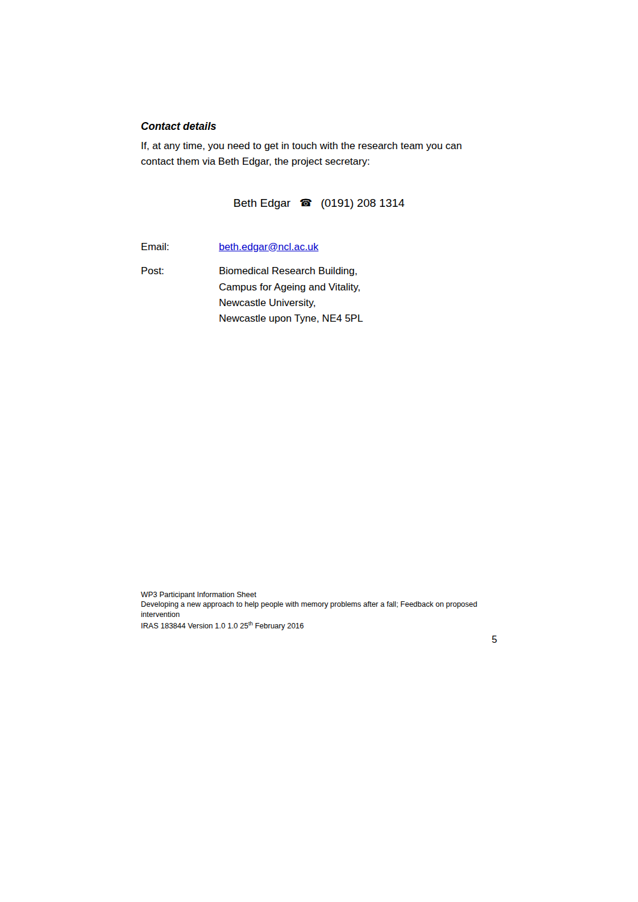Contact details
If, at any time, you need to get in touch with the research team you can contact them via Beth Edgar, the project secretary:
Beth Edgar ☎ (0191) 208 1314
Email:
beth.edgar@ncl.ac.uk
Post:
Biomedical Research Building, Campus for Ageing and Vitality, Newcastle University, Newcastle upon Tyne, NE4 5PL
WP3 Participant Information Sheet
Developing a new approach to help people with memory problems after a fall; Feedback on proposed intervention
IRAS 183844 Version 1.0 1.0 25th February 2016
5